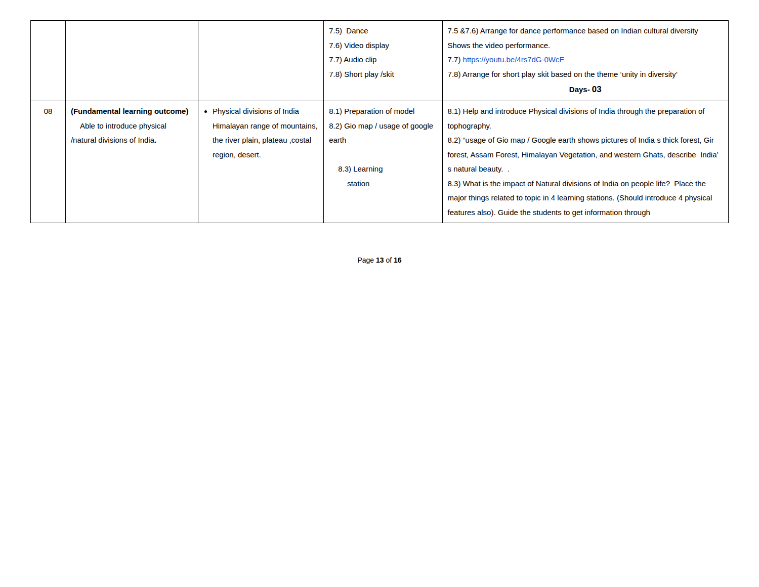| | | | 7.5) Dance 7.6) Video display 7.7) Audio clip 7.8) Short play /skit | 7.5 &7.6) Arrange for dance performance based on Indian cultural diversity Shows the video performance. 7.7) https://youtu.be/4rs7dG-0WcE 7.8) Arrange for short play skit based on the theme ‘unity in diversity’ Days- 03 |
| 08 | (Fundamental learning outcome) Able to introduce physical /natural divisions of India . | Physical divisions of India Himalayan range of mountains, the river plain, plateau ,costal region, desert. | 8.1) Preparation of model 8.2) Gio map / usage of google earth 8.3) Learning station | 8.1) Help and introduce Physical divisions of India through the preparation of tophography. 8.2) “usage of Gio map / Google earth shows pictures of India s thick forest, Gir forest, Assam Forest, Himalayan Vegetation, and western Ghats, describe India’ s natural beauty. . 8.3) What is the impact of Natural divisions of India on people life? Place the major things related to topic in 4 learning stations. (Should introduce 4 physical features also). Guide the students to get information through |
Page 13 of 16